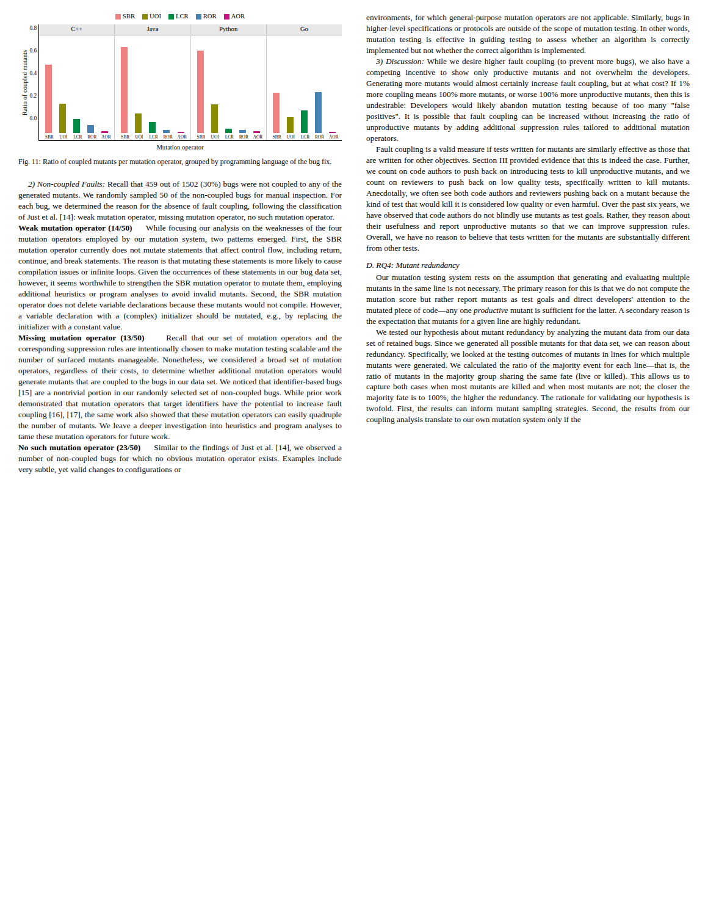SBR
UOI
LCR
ROR
AOR
Ratio of coupled mutants
0.8 0.6 0.4 0.2 0.0
C++
SBR UOI LCR ROR AOR
Java
SBR UOI LCR ROR AOR
Python
SBR UOI LCR ROR AOR
Go
SBR UOI LCR ROR AOR
Mutation operator
Fig. 11: Ratio of coupled mutants per mutation operator, grouped by programming language of the bug fix.
2) Non-coupled Faults: Recall that 459 out of 1502 (30%) bugs were not coupled to any of the generated mutants. We randomly sampled 50 of the non-coupled bugs for manual inspection. For each bug, we determined the reason for the absence of fault coupling, following the classification of Just et al. [14]: weak mutation operator, missing mutation operator, no such mutation operator.
Weak mutation operator (14/50) While focusing our analysis on the weaknesses of the four mutation operators employed by our mutation system, two patterns emerged. First, the SBR mutation operator currently does not mutate statements that affect control flow, including return, continue, and break statements. The reason is that mutating these statements is more likely to cause compilation issues or infinite loops. Given the occurrences of these statements in our bug data set, however, it seems worthwhile to strengthen the SBR mutation operator to mutate them, employing additional heuristics or program analyses to avoid invalid mutants. Second, the SBR mutation operator does not delete variable declarations because these mutants would not compile. However, a variable declaration with a (complex) initializer should be mutated, e.g., by replacing the initializer with a constant value.
Missing mutation operator (13/50) Recall that our set of mutation operators and the corresponding suppression rules are intentionally chosen to make mutation testing scalable and the number of surfaced mutants manageable. Nonetheless, we considered a broad set of mutation operators, regardless of their costs, to determine whether additional mutation operators would generate mutants that are coupled to the bugs in our data set. We noticed that identifier-based bugs [15] are a nontrivial portion in our randomly selected set of non-coupled bugs. While prior work demonstrated that mutation operators that target identifiers have the potential to increase fault coupling [16], [17], the same work also showed that these mutation operators can easily quadruple the number of mutants. We leave a deeper investigation into heuristics and program analyses to tame these mutation operators for future work.
No such mutation operator (23/50) Similar to the findings of Just et al. [14], we observed a number of non-coupled bugs for which no obvious mutation operator exists. Examples include very subtle, yet valid changes to configurations or
environments, for which general-purpose mutation operators are not applicable. Similarly, bugs in higher-level specifications or protocols are outside of the scope of mutation testing. In other words, mutation testing is effective in guiding testing to assess whether an algorithm is correctly implemented but not whether the correct algorithm is implemented.
3) Discussion: While we desire higher fault coupling (to prevent more bugs), we also have a competing incentive to show only productive mutants and not overwhelm the developers. Generating more mutants would almost certainly increase fault coupling, but at what cost? If 1% more coupling means 100% more mutants, or worse 100% more unproductive mutants, then this is undesirable: Developers would likely abandon mutation testing because of too many "false positives". It is possible that fault coupling can be increased without increasing the ratio of unproductive mutants by adding additional suppression rules tailored to additional mutation operators.
Fault coupling is a valid measure if tests written for mutants are similarly effective as those that are written for other objectives. Section III provided evidence that this is indeed the case. Further, we count on code authors to push back on introducing tests to kill unproductive mutants, and we count on reviewers to push back on low quality tests, specifically written to kill mutants. Anecdotally, we often see both code authors and reviewers pushing back on a mutant because the kind of test that would kill it is considered low quality or even harmful. Over the past six years, we have observed that code authors do not blindly use mutants as test goals. Rather, they reason about their usefulness and report unproductive mutants so that we can improve suppression rules. Overall, we have no reason to believe that tests written for the mutants are substantially different from other tests.
D. RQ4: Mutant redundancy
Our mutation testing system rests on the assumption that generating and evaluating multiple mutants in the same line is not necessary. The primary reason for this is that we do not compute the mutation score but rather report mutants as test goals and direct developers' attention to the mutated piece of code—any one productive mutant is sufficient for the latter. A secondary reason is the expectation that mutants for a given line are highly redundant.
We tested our hypothesis about mutant redundancy by analyzing the mutant data from our data set of retained bugs. Since we generated all possible mutants for that data set, we can reason about redundancy. Specifically, we looked at the testing outcomes of mutants in lines for which multiple mutants were generated. We calculated the ratio of the majority event for each line—that is, the ratio of mutants in the majority group sharing the same fate (live or killed). This allows us to capture both cases when most mutants are killed and when most mutants are not; the closer the majority fate is to 100%, the higher the redundancy. The rationale for validating our hypothesis is twofold. First, the results can inform mutant sampling strategies. Second, the results from our coupling analysis translate to our own mutation system only if the